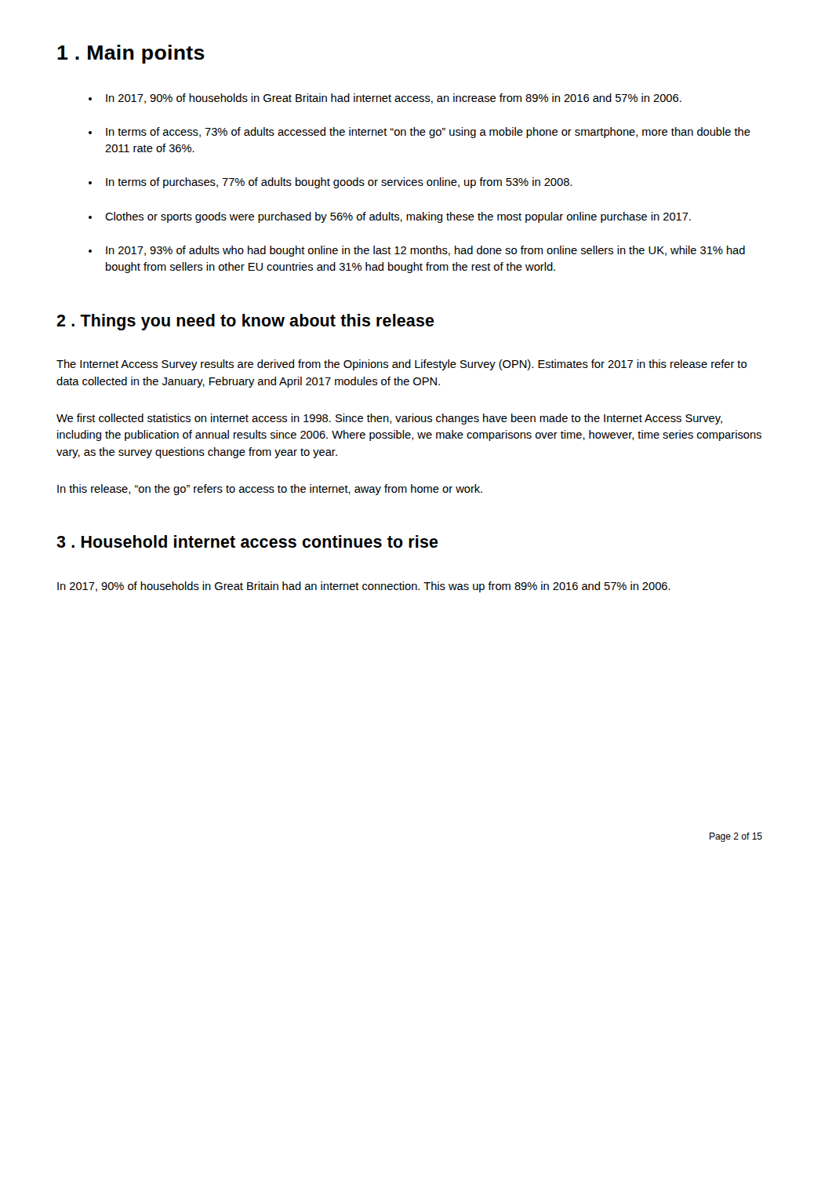1 . Main points
In 2017, 90% of households in Great Britain had internet access, an increase from 89% in 2016 and 57% in 2006.
In terms of access, 73% of adults accessed the internet “on the go” using a mobile phone or smartphone, more than double the 2011 rate of 36%.
In terms of purchases, 77% of adults bought goods or services online, up from 53% in 2008.
Clothes or sports goods were purchased by 56% of adults, making these the most popular online purchase in 2017.
In 2017, 93% of adults who had bought online in the last 12 months, had done so from online sellers in the UK, while 31% had bought from sellers in other EU countries and 31% had bought from the rest of the world.
2 . Things you need to know about this release
The Internet Access Survey results are derived from the Opinions and Lifestyle Survey (OPN). Estimates for 2017 in this release refer to data collected in the January, February and April 2017 modules of the OPN.
We first collected statistics on internet access in 1998. Since then, various changes have been made to the Internet Access Survey, including the publication of annual results since 2006. Where possible, we make comparisons over time, however, time series comparisons vary, as the survey questions change from year to year.
In this release, “on the go” refers to access to the internet, away from home or work.
3 . Household internet access continues to rise
In 2017, 90% of households in Great Britain had an internet connection. This was up from 89% in 2016 and 57% in 2006.
Page 2 of 15